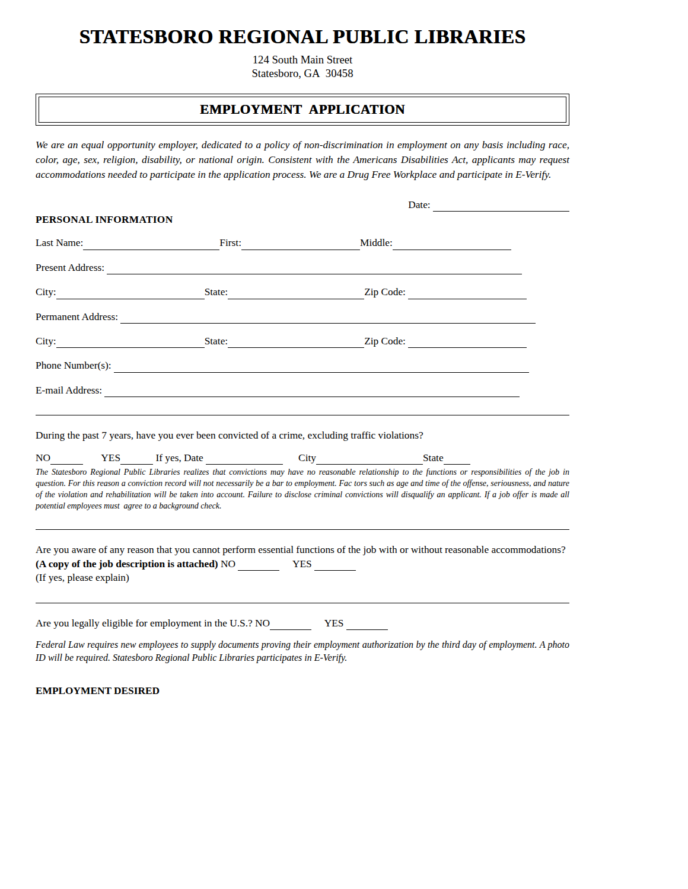STATESBORO REGIONAL PUBLIC LIBRARIES
124 South Main Street
Statesboro, GA 30458
EMPLOYMENT APPLICATION
We are an equal opportunity employer, dedicated to a policy of non-discrimination in employment on any basis including race, color, age, sex, religion, disability, or national origin. Consistent with the Americans Disabilities Act, applicants may request accommodations needed to participate in the application process. We are a Drug Free Workplace and participate in E-Verify.
Date:
PERSONAL INFORMATION
Last Name: First: Middle:
Present Address:
City: State: Zip Code:
Permanent Address:
City: State: Zip Code:
Phone Number(s):
E-mail Address:
During the past 7 years, have you ever been convicted of a crime, excluding traffic violations?
NO YES If yes, Date City State
The Statesboro Regional Public Libraries realizes that convictions may have no reasonable relationship to the functions or responsibilities of the job in question. For this reason a conviction record will not necessarily be a bar to employment. Fac tors such as age and time of the offense, seriousness, and nature of the violation and rehabilitation will be taken into account. Failure to disclose criminal convictions will disqualify an applicant. If a job offer is made all potential employees must agree to a background check.
Are you aware of any reason that you cannot perform essential functions of the job with or without reasonable accommodations? (A copy of the job description is attached) NO YES
(If yes, please explain)
Are you legally eligible for employment in the U.S.? NO YES
Federal Law requires new employees to supply documents proving their employment authorization by the third day of employment. A photo ID will be required. Statesboro Regional Public Libraries participates in E-Verify.
EMPLOYMENT DESIRED